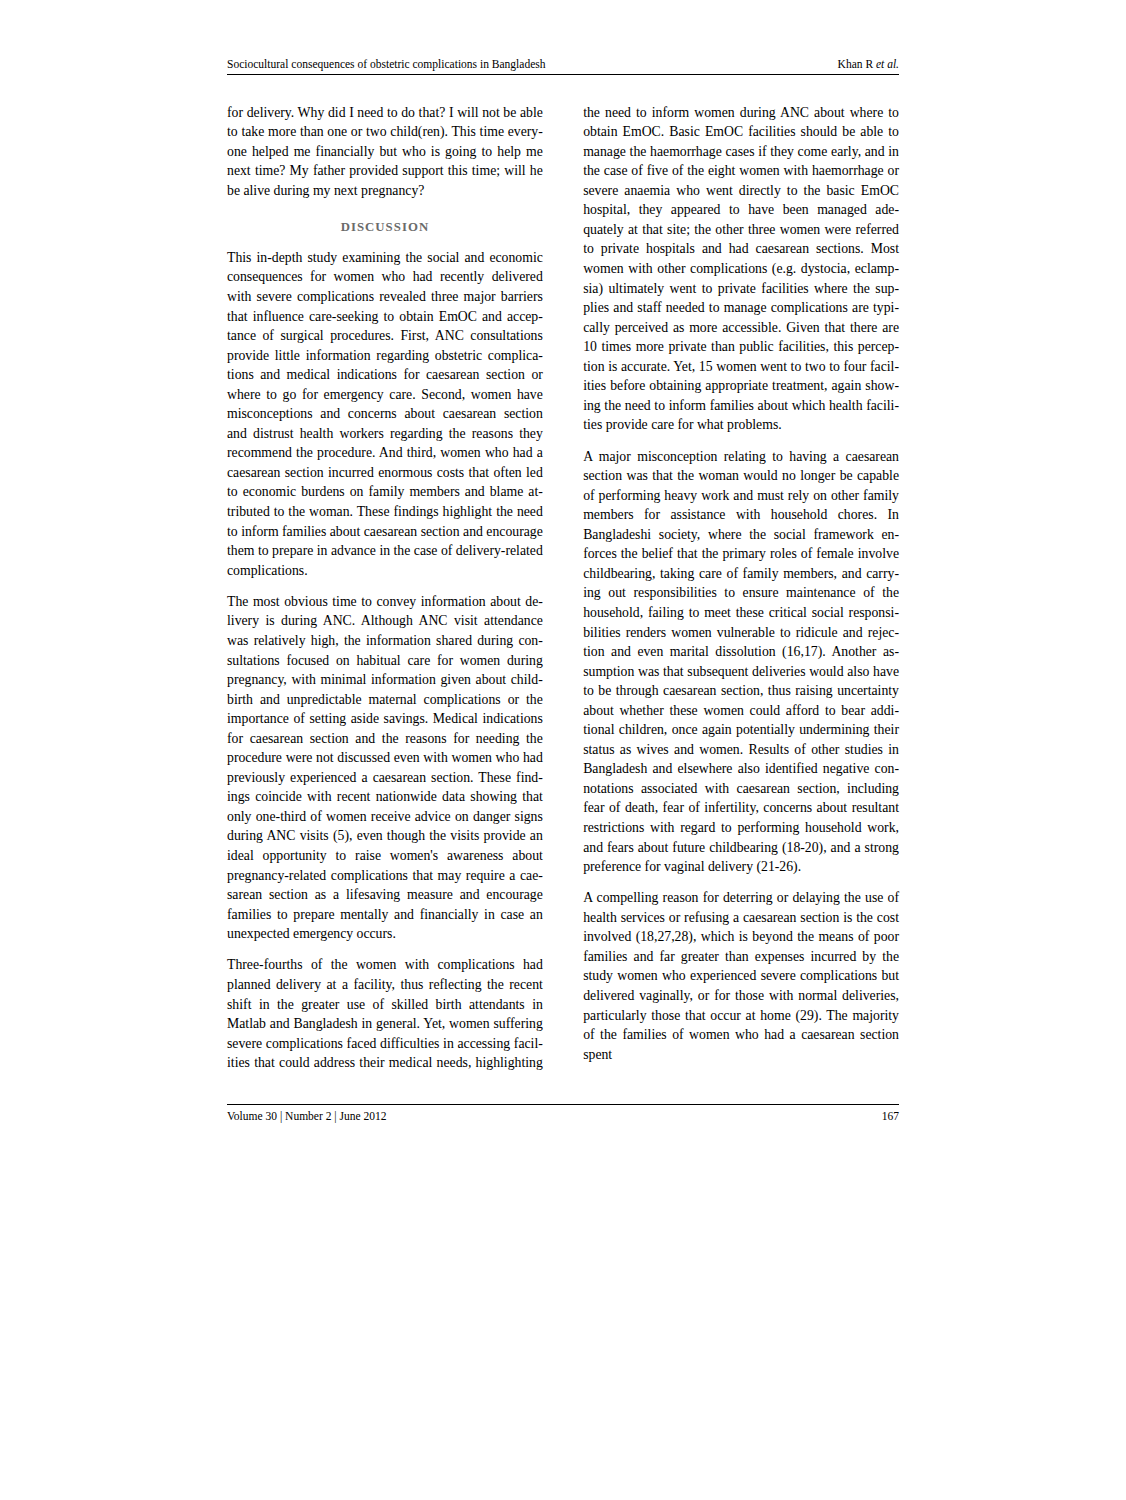Sociocultural consequences of obstetric complications in Bangladesh Khan R et al.
for delivery. Why did I need to do that? I will not be able to take more than one or two child(ren). This time everyone helped me financially but who is going to help me next time? My father provided support this time; will he be alive during my next pregnancy?
DISCUSSION
This in-depth study examining the social and economic consequences for women who had recently delivered with severe complications revealed three major barriers that influence care-seeking to obtain EmOC and acceptance of surgical procedures. First, ANC consultations provide little information regarding obstetric complications and medical indications for caesarean section or where to go for emergency care. Second, women have misconceptions and concerns about caesarean section and distrust health workers regarding the reasons they recommend the procedure. And third, women who had a caesarean section incurred enormous costs that often led to economic burdens on family members and blame attributed to the woman. These findings highlight the need to inform families about caesarean section and encourage them to prepare in advance in the case of delivery-related complications.
The most obvious time to convey information about delivery is during ANC. Although ANC visit attendance was relatively high, the information shared during consultations focused on habitual care for women during pregnancy, with minimal information given about childbirth and unpredictable maternal complications or the importance of setting aside savings. Medical indications for caesarean section and the reasons for needing the procedure were not discussed even with women who had previously experienced a caesarean section. These findings coincide with recent nationwide data showing that only one-third of women receive advice on danger signs during ANC visits (5), even though the visits provide an ideal opportunity to raise women's awareness about pregnancy-related complications that may require a caesarean section as a lifesaving measure and encourage families to prepare mentally and financially in case an unexpected emergency occurs.
Three-fourths of the women with complications had planned delivery at a facility, thus reflecting the recent shift in the greater use of skilled birth attendants in Matlab and Bangladesh in general. Yet, women suffering severe complications faced difficulties in accessing facilities that could address their medical needs, highlighting the need to inform women during ANC about where to obtain EmOC. Basic EmOC facilities should be able to manage the haemorrhage cases if they come early, and in the case of five of the eight women with haemorrhage or severe anaemia who went directly to the basic EmOC hospital, they appeared to have been managed adequately at that site; the other three women were referred to private hospitals and had caesarean sections. Most women with other complications (e.g. dystocia, eclampsia) ultimately went to private facilities where the supplies and staff needed to manage complications are typically perceived as more accessible. Given that there are 10 times more private than public facilities, this perception is accurate. Yet, 15 women went to two to four facilities before obtaining appropriate treatment, again showing the need to inform families about which health facilities provide care for what problems.
A major misconception relating to having a caesarean section was that the woman would no longer be capable of performing heavy work and must rely on other family members for assistance with household chores. In Bangladeshi society, where the social framework enforces the belief that the primary roles of female involve childbearing, taking care of family members, and carrying out responsibilities to ensure maintenance of the household, failing to meet these critical social responsibilities renders women vulnerable to ridicule and rejection and even marital dissolution (16,17). Another assumption was that subsequent deliveries would also have to be through caesarean section, thus raising uncertainty about whether these women could afford to bear additional children, once again potentially undermining their status as wives and women. Results of other studies in Bangladesh and elsewhere also identified negative connotations associated with caesarean section, including fear of death, fear of infertility, concerns about resultant restrictions with regard to performing household work, and fears about future childbearing (18-20), and a strong preference for vaginal delivery (21-26).
A compelling reason for deterring or delaying the use of health services or refusing a caesarean section is the cost involved (18,27,28), which is beyond the means of poor families and far greater than expenses incurred by the study women who experienced severe complications but delivered vaginally, or for those with normal deliveries, particularly those that occur at home (29). The majority of the families of women who had a caesarean section spent
Volume 30 | Number 2 | June 2012 167